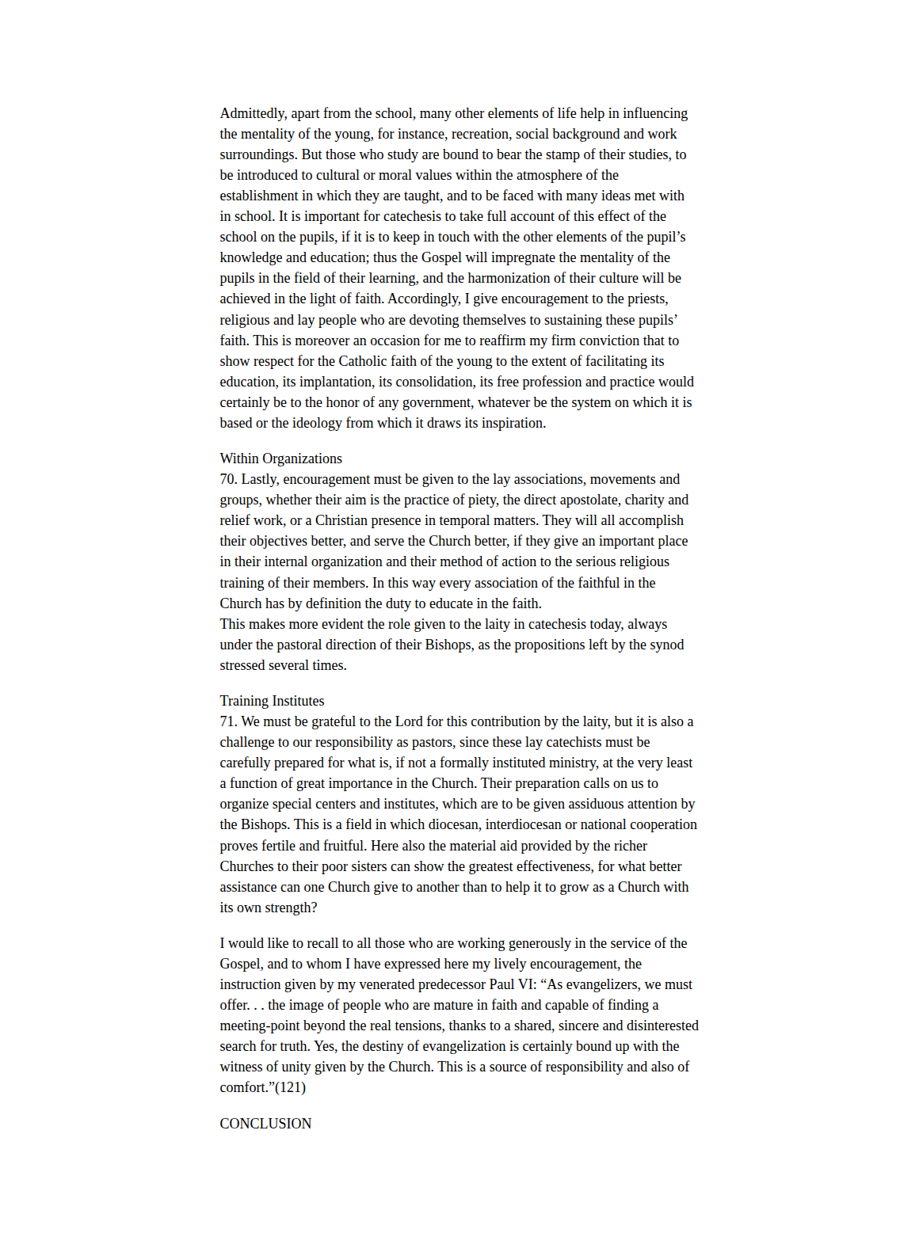Admittedly, apart from the school, many other elements of life help in influencing the mentality of the young, for instance, recreation, social background and work surroundings. But those who study are bound to bear the stamp of their studies, to be introduced to cultural or moral values within the atmosphere of the establishment in which they are taught, and to be faced with many ideas met with in school. It is important for catechesis to take full account of this effect of the school on the pupils, if it is to keep in touch with the other elements of the pupil’s knowledge and education; thus the Gospel will impregnate the mentality of the pupils in the field of their learning, and the harmonization of their culture will be achieved in the light of faith. Accordingly, I give encouragement to the priests, religious and lay people who are devoting themselves to sustaining these pupils’ faith. This is moreover an occasion for me to reaffirm my firm conviction that to show respect for the Catholic faith of the young to the extent of facilitating its education, its implantation, its consolidation, its free profession and practice would certainly be to the honor of any government, whatever be the system on which it is based or the ideology from which it draws its inspiration.
Within Organizations
70. Lastly, encouragement must be given to the lay associations, movements and groups, whether their aim is the practice of piety, the direct apostolate, charity and relief work, or a Christian presence in temporal matters. They will all accomplish their objectives better, and serve the Church better, if they give an important place in their internal organization and their method of action to the serious religious training of their members. In this way every association of the faithful in the Church has by definition the duty to educate in the faith.
This makes more evident the role given to the laity in catechesis today, always under the pastoral direction of their Bishops, as the propositions left by the synod stressed several times.
Training Institutes
71. We must be grateful to the Lord for this contribution by the laity, but it is also a challenge to our responsibility as pastors, since these lay catechists must be carefully prepared for what is, if not a formally instituted ministry, at the very least a function of great importance in the Church. Their preparation calls on us to organize special centers and institutes, which are to be given assiduous attention by the Bishops. This is a field in which diocesan, interdiocesan or national cooperation proves fertile and fruitful. Here also the material aid provided by the richer Churches to their poor sisters can show the greatest effectiveness, for what better assistance can one Church give to another than to help it to grow as a Church with its own strength?
I would like to recall to all those who are working generously in the service of the Gospel, and to whom I have expressed here my lively encouragement, the instruction given by my venerated predecessor Paul VI: “As evangelizers, we must offer. . . the image of people who are mature in faith and capable of finding a meeting-point beyond the real tensions, thanks to a shared, sincere and disinterested search for truth. Yes, the destiny of evangelization is certainly bound up with the witness of unity given by the Church. This is a source of responsibility and also of comfort.”(121)
CONCLUSION